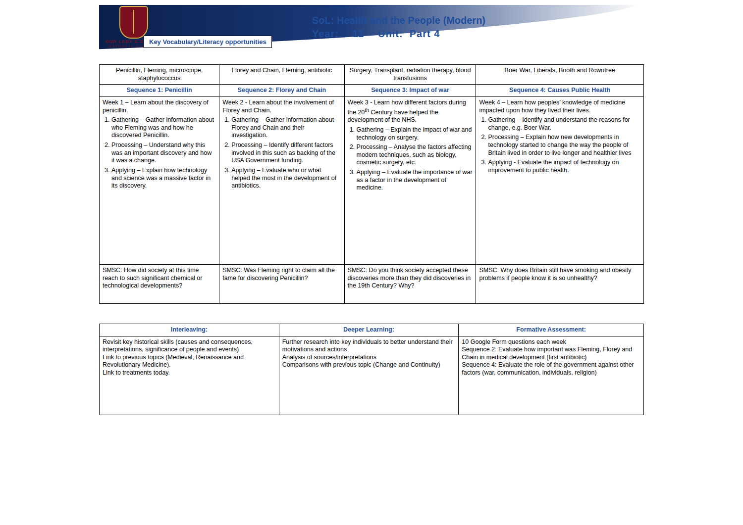OUR LADY & ST JOHN
CATHOLIC COLLEGE
SoL: Health and the People (Modern)
Year: 11 Unit: Part 4
Key Vocabulary/Literacy opportunities
| Penicillin, Fleming, microscope, staphylococcus | Florey and Chain, Fleming, antibiotic | Surgery, Transplant, radiation therapy, blood transfusions | Boer War, Liberals, Booth and Rowntree |
| Sequence 1: Penicillin | Sequence 2: Florey and Chain | Sequence 3: Impact of war | Sequence 4: Causes Public Health |
| Week 1 – Learn about the discovery of penicillin. Gathering – Gather information about who Fleming was and how he discovered Penicillin. Processing – Understand why this was an important discovery and how it was a change. Applying – Explain how technology and science was a massive factor in its discovery. | Week 2 - Learn about the involvement of Florey and Chain. Gathering – Gather information about Florey and Chain and their investigation. Processing – Identify different factors involved in this such as backing of the USA Government funding. Applying – Evaluate who or what helped the most in the development of antibiotics. | Week 3 - Learn how different factors during the 20 th Century have helped the development of the NHS. Gathering – Explain the impact of war and technology on surgery. Processing – Analyse the factors affecting modern techniques, such as biology, cosmetic surgery, etc. Applying – Evaluate the importance of war as a factor in the development of medicine. | Week 4 – Learn how peoples’ knowledge of medicine impacted upon how they lived their lives. Gathering – Identify and understand the reasons for change, e.g. Boer War. Processing – Explain how new developments in technology started to change the way the people of Britain lived in order to live longer and healthier lives Applying - Evaluate the impact of technology on improvement to public health. |
| SMSC: How did society at this time reach to such significant chemical or technological developments? | SMSC: Was Fleming right to claim all the fame for discovering Penicillin? | SMSC: Do you think society accepted these discoveries more than they did discoveries in the 19th Century? Why? | SMSC: Why does Britain still have smoking and obesity problems if people know it is so unhealthy? |
| Interleaving: | Deeper Learning: | Formative Assessment: |
| Revisit key historical skills (causes and consequences, interpretations, significance of people and events) Link to previous topics (Medieval, Renaissance and Revolutionary Medicine). Link to treatments today. | Further research into key individuals to better understand their motivations and actions Analysis of sources/interpretations Comparisons with previous topic (Change and Continuity) | 10 Google Form questions each week Sequence 2: Evaluate how important was Fleming, Florey and Chain in medical development (first antibiotic) Sequence 4: Evaluate the role of the government against other factors (war, communication, individuals, religion) |